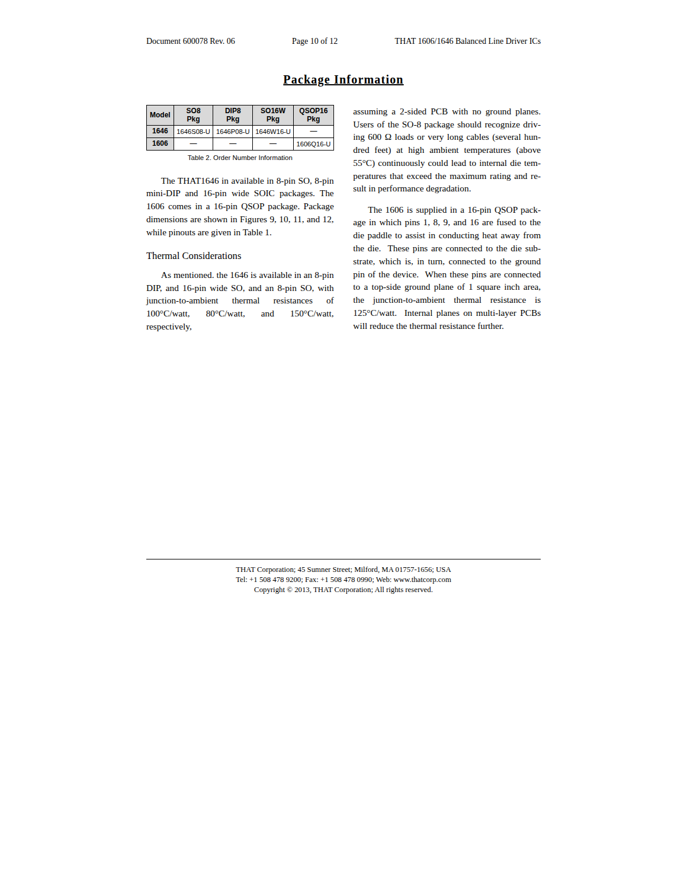Document 600078 Rev. 06
Page 10 of 12
THAT 1606/1646 Balanced Line Driver ICs
Package Information
| Model | SO8 Pkg | DIP8 Pkg | SO16W Pkg | QSOP16 Pkg |
| --- | --- | --- | --- | --- |
| 1646 | 1646S08-U | 1646P08-U | 1646W16-U | — |
| 1606 | — | — | — | 1606Q16-U |
Table 2. Order Number Information
The THAT1646 in available in 8-pin SO, 8-pin mini-DIP and 16-pin wide SOIC packages. The 1606 comes in a 16-pin QSOP package. Package dimensions are shown in Figures 9, 10, 11, and 12, while pinouts are given in Table 1.
Thermal Considerations
As mentioned. the 1646 is available in an 8-pin DIP, and 16-pin wide SO, and an 8-pin SO, with junction-to-ambient thermal resistances of 100°C/watt, 80°C/watt, and 150°C/watt, respectively,
assuming a 2-sided PCB with no ground planes. Users of the SO-8 package should recognize driving 600 Ω loads or very long cables (several hundred feet) at high ambient temperatures (above 55°C) continuously could lead to internal die temperatures that exceed the maximum rating and result in performance degradation.
The 1606 is supplied in a 16-pin QSOP package in which pins 1, 8, 9, and 16 are fused to the die paddle to assist in conducting heat away from the die. These pins are connected to the die substrate, which is, in turn, connected to the ground pin of the device. When these pins are connected to a top-side ground plane of 1 square inch area, the junction-to-ambient thermal resistance is 125°C/watt. Internal planes on multi-layer PCBs will reduce the thermal resistance further.
THAT Corporation; 45 Sumner Street; Milford, MA 01757-1656; USA
Tel: +1 508 478 9200; Fax: +1 508 478 0990; Web: www.thatcorp.com
Copyright © 2013, THAT Corporation; All rights reserved.